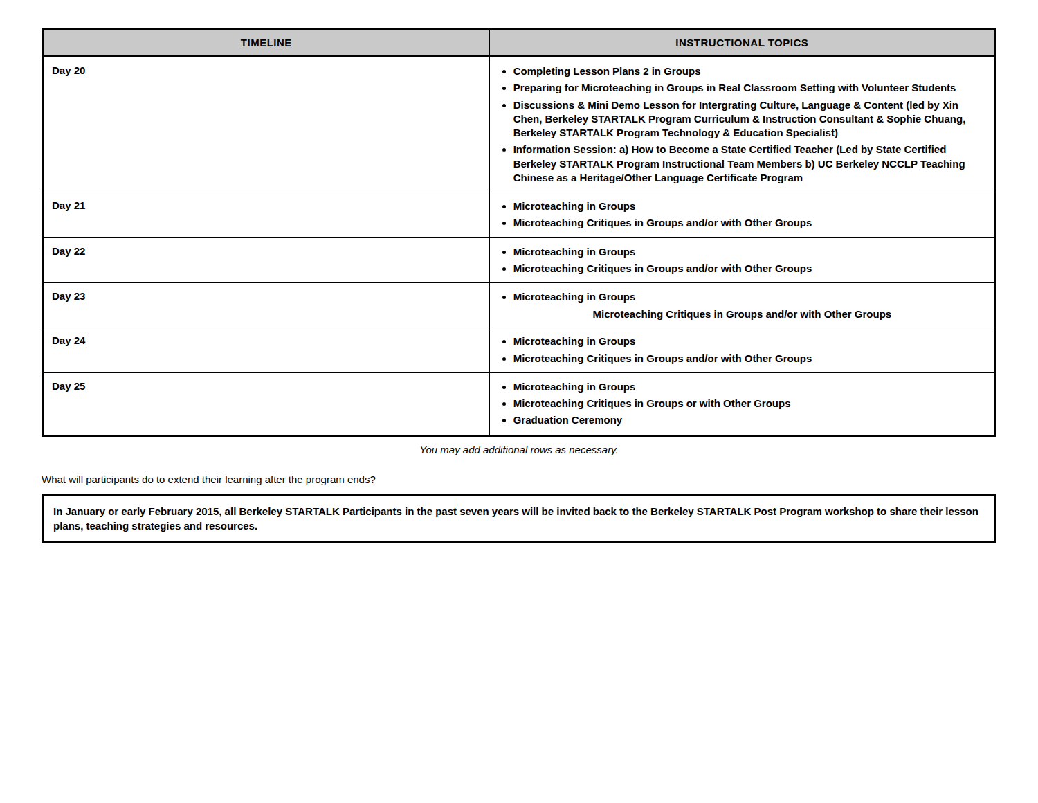| TIMELINE | INSTRUCTIONAL TOPICS |
| --- | --- |
| Day 20 | Completing Lesson Plans 2 in Groups Preparing for Microteaching in Groups in Real Classroom Setting with Volunteer Students Discussions & Mini Demo Lesson for Intergrating Culture, Language & Content (led by Xin Chen, Berkeley STARTALK Program Curriculum & Instruction Consultant & Sophie Chuang, Berkeley STARTALK Program Technology & Education Specialist) Information Session: a) How to Become a State Certified Teacher (Led by State Certified Berkeley STARTALK Program Instructional Team Members b) UC Berkeley NCCLP Teaching Chinese as a Heritage/Other Language Certificate Program |
| Day 21 | Microteaching in Groups Microteaching Critiques in Groups and/or with Other Groups |
| Day 22 | Microteaching in Groups Microteaching Critiques in Groups and/or with Other Groups |
| Day 23 | Microteaching in Groups Microteaching Critiques in Groups and/or with Other Groups |
| Day 24 | Microteaching in Groups Microteaching Critiques in Groups and/or with Other Groups |
| Day 25 | Microteaching in Groups Microteaching Critiques in Groups or with Other Groups Graduation Ceremony |
You may add additional rows as necessary.
What will participants do to extend their learning after the program ends?
In January or early February 2015, all Berkeley STARTALK Participants in the past seven years will be invited back to the Berkeley STARTALK Post Program workshop to share their lesson plans, teaching strategies and resources.